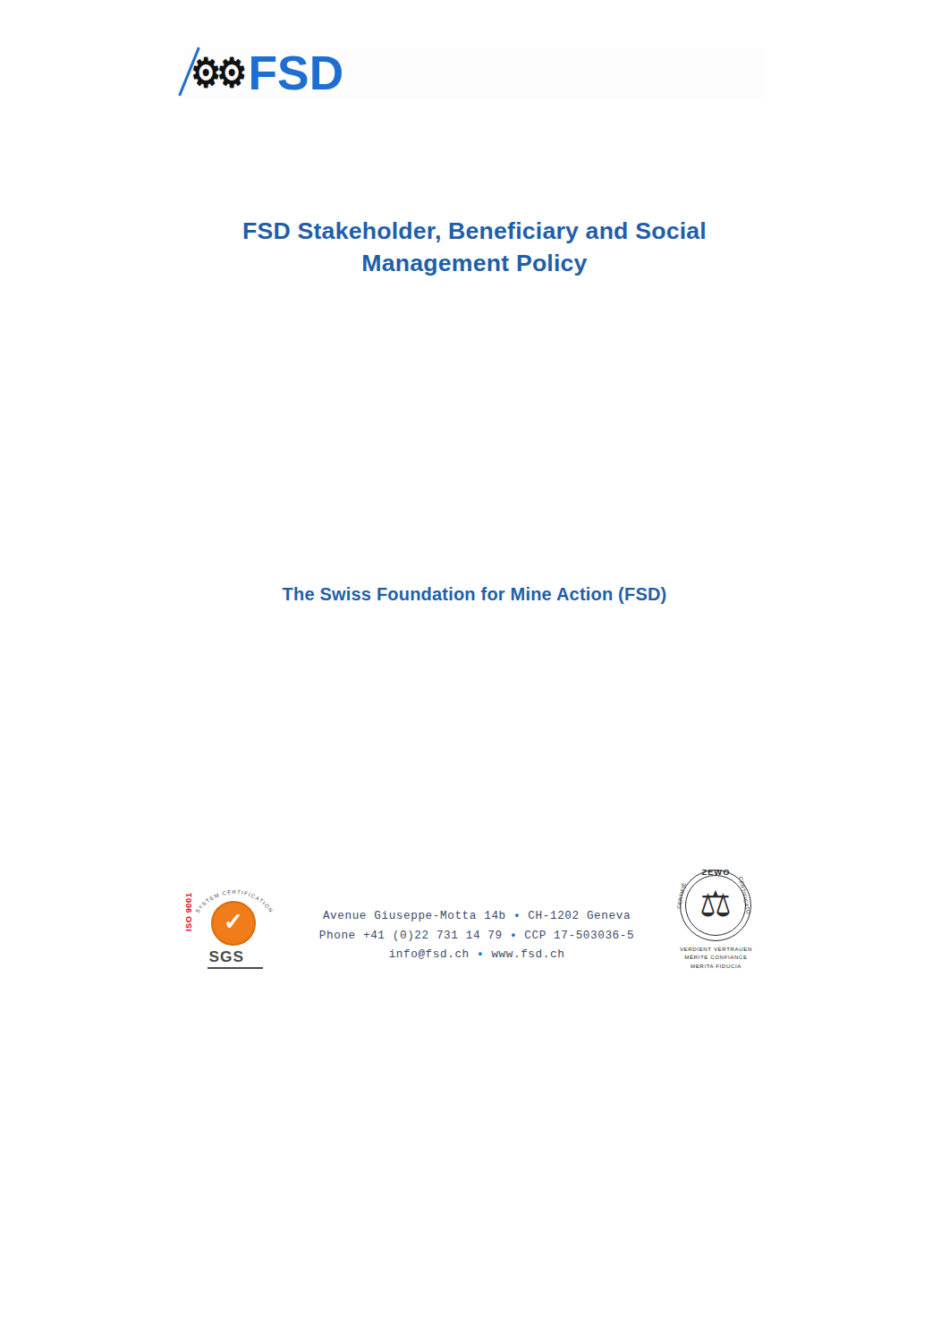⚙⚙FSD
FSD Stakeholder, Beneficiary and Social
Management Policy
The Swiss Foundation for Mine Action (FSD)
SYSTEM CERTIFICATION
✓
ISO 9001
SGS
Avenue Giuseppe-Motta 14b • CH-1202 Geneva
Phone +41 (0)22 731 14 79 • CCP 17-503036-5
info@fsd.ch • www.fsd.ch
ZEWO
Certifié
Certificato
⚖
Verdient Vertrauen
Mérite Confiance
Merita Fiducia